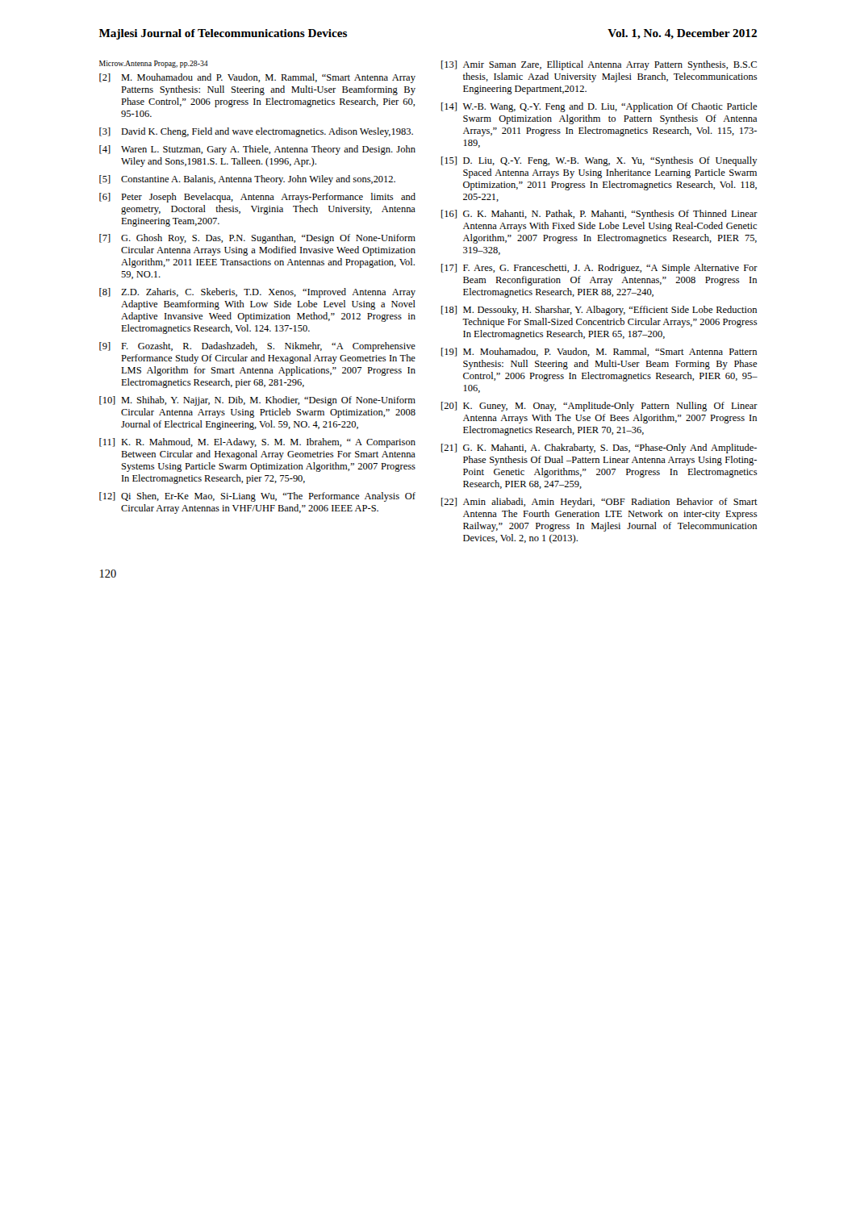Majlesi Journal of Telecommunications Devices Vol. 1, No. 4, December 2012
Microw.Antenna Propag, pp.28-34
[2] M. Mouhamadou and P. Vaudon, M. Rammal, “Smart Antenna Array Patterns Synthesis: Null Steering and Multi-User Beamforming By Phase Control,” 2006 progress In Electromagnetics Research, Pier 60, 95-106.
[3] David K. Cheng, Field and wave electromagnetics. Adison Wesley,1983.
[4] Waren L. Stutzman, Gary A. Thiele, Antenna Theory and Design. John Wiley and Sons,1981.S. L. Talleen. (1996, Apr.).
[5] Constantine A. Balanis, Antenna Theory. John Wiley and sons,2012.
[6] Peter Joseph Bevelacqua, Antenna Arrays-Performance limits and geometry, Doctoral thesis, Virginia Thech University, Antenna Engineering Team,2007.
[7] G. Ghosh Roy, S. Das, P.N. Suganthan, “Design Of None-Uniform Circular Antenna Arrays Using a Modified Invasive Weed Optimization Algorithm,” 2011 IEEE Transactions on Antennas and Propagation, Vol. 59, NO.1.
[8] Z.D. Zaharis, C. Skeberis, T.D. Xenos, “Improved Antenna Array Adaptive Beamforming With Low Side Lobe Level Using a Novel Adaptive Invansive Weed Optimization Method,” 2012 Progress in Electromagnetics Research, Vol. 124. 137-150.
[9] F. Gozasht, R. Dadashzadeh, S. Nikmehr, “A Comprehensive Performance Study Of Circular and Hexagonal Array Geometries In The LMS Algorithm for Smart Antenna Applications,” 2007 Progress In Electromagnetics Research, pier 68, 281-296,
[10] M. Shihab, Y. Najjar, N. Dib, M. Khodier, “Design Of None-Uniform Circular Antenna Arrays Using Prticleb Swarm Optimization,” 2008 Journal of Electrical Engineering, Vol. 59, NO. 4, 216-220,
[11] K. R. Mahmoud, M. El-Adawy, S. M. M. Ibrahem, “ A Comparison Between Circular and Hexagonal Array Geometries For Smart Antenna Systems Using Particle Swarm Optimization Algorithm,” 2007 Progress In Electromagnetics Research, pier 72, 75-90,
[12] Qi Shen, Er-Ke Mao, Si-Liang Wu, “The Performance Analysis Of Circular Array Antennas in VHF/UHF Band,” 2006 IEEE AP-S.
[13] Amir Saman Zare, Elliptical Antenna Array Pattern Synthesis, B.S.C thesis, Islamic Azad University Majlesi Branch, Telecommunications Engineering Department,2012.
[14] W.-B. Wang, Q.-Y. Feng and D. Liu, “Application Of Chaotic Particle Swarm Optimization Algorithm to Pattern Synthesis Of Antenna Arrays,” 2011 Progress In Electromagnetics Research, Vol. 115, 173-189,
[15] D. Liu, Q.-Y. Feng, W.-B. Wang, X. Yu, “Synthesis Of Unequally Spaced Antenna Arrays By Using Inheritance Learning Particle Swarm Optimization,” 2011 Progress In Electromagnetics Research, Vol. 118, 205-221,
[16] G. K. Mahanti, N. Pathak, P. Mahanti, “Synthesis Of Thinned Linear Antenna Arrays With Fixed Side Lobe Level Using Real-Coded Genetic Algorithm,” 2007 Progress In Electromagnetics Research, PIER 75, 319–328,
[17] F. Ares, G. Franceschetti, J. A. Rodriguez, “A Simple Alternative For Beam Reconfiguration Of Array Antennas,” 2008 Progress In Electromagnetics Research, PIER 88, 227–240,
[18] M. Dessouky, H. Sharshar, Y. Albagory, “Efficient Side Lobe Reduction Technique For Small-Sized Concentricb Circular Arrays,” 2006 Progress In Electromagnetics Research, PIER 65, 187–200,
[19] M. Mouhamadou, P. Vaudon, M. Rammal, “Smart Antenna Pattern Synthesis: Null Steering and Multi-User Beam Forming By Phase Control,” 2006 Progress In Electromagnetics Research, PIER 60, 95–106,
[20] K. Guney, M. Onay, “Amplitude-Only Pattern Nulling Of Linear Antenna Arrays With The Use Of Bees Algorithm,” 2007 Progress In Electromagnetics Research, PIER 70, 21–36,
[21] G. K. Mahanti, A. Chakrabarty, S. Das, “Phase-Only And Amplitude-Phase Synthesis Of Dual –Pattern Linear Antenna Arrays Using Floting-Point Genetic Algorithms,” 2007 Progress In Electromagnetics Research, PIER 68, 247–259,
[22] Amin aliabadi, Amin Heydari, “OBF Radiation Behavior of Smart Antenna The Fourth Generation LTE Network on inter-city Express Railway,” 2007 Progress In Majlesi Journal of Telecommunication Devices, Vol. 2, no 1 (2013).
120